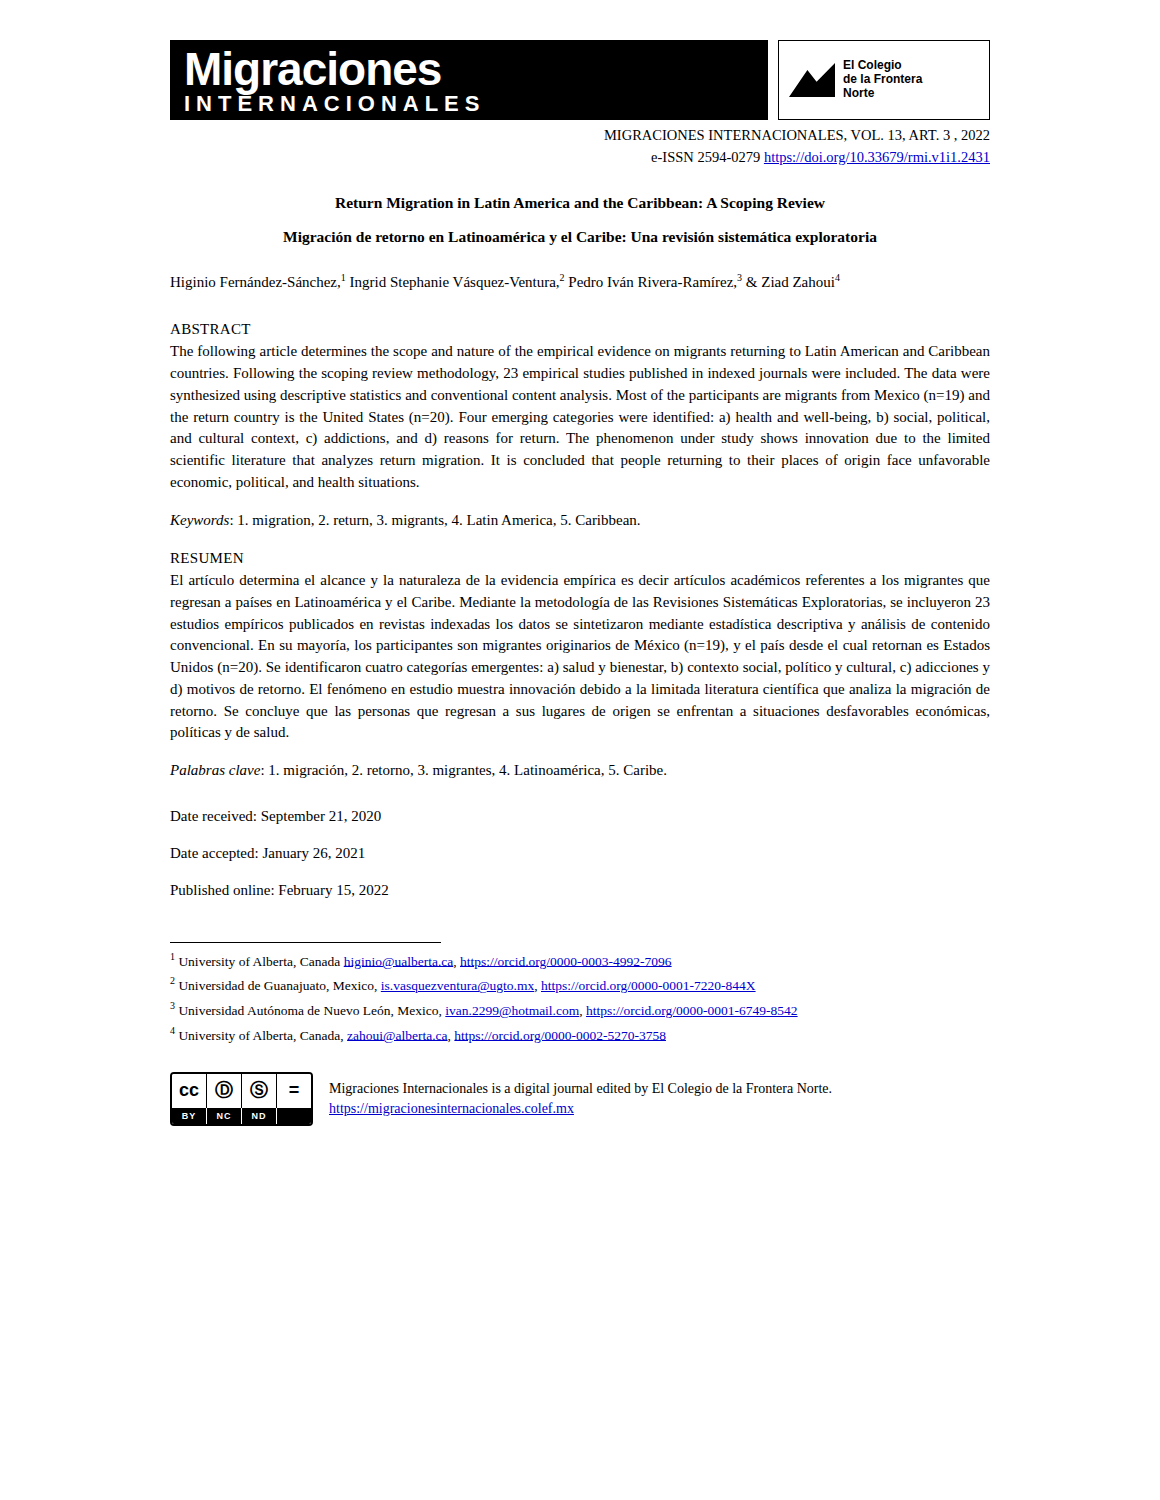Migraciones
INTERNACIONALES
El Colegio
de la Frontera
Norte
MIGRACIONES INTERNACIONALES, VOL. 13, ART. 3 , 2022
e-ISSN 2594-0279 https://doi.org/10.33679/rmi.v1i1.2431
Return Migration in Latin America and the Caribbean: A Scoping Review
Migración de retorno en Latinoamérica y el Caribe: Una revisión sistemática exploratoria
Higinio Fernández-Sánchez,1 Ingrid Stephanie Vásquez-Ventura,2 Pedro Iván Rivera-Ramírez,3 & Ziad Zahoui4
ABSTRACT
The following article determines the scope and nature of the empirical evidence on migrants returning to Latin American and Caribbean countries. Following the scoping review methodology, 23 empirical studies published in indexed journals were included. The data were synthesized using descriptive statistics and conventional content analysis. Most of the participants are migrants from Mexico (n=19) and the return country is the United States (n=20). Four emerging categories were identified: a) health and well-being, b) social, political, and cultural context, c) addictions, and d) reasons for return. The phenomenon under study shows innovation due to the limited scientific literature that analyzes return migration. It is concluded that people returning to their places of origin face unfavorable economic, political, and health situations.
Keywords: 1. migration, 2. return, 3. migrants, 4. Latin America, 5. Caribbean.
RESUMEN
El artículo determina el alcance y la naturaleza de la evidencia empírica es decir artículos académicos referentes a los migrantes que regresan a países en Latinoamérica y el Caribe. Mediante la metodología de las Revisiones Sistemáticas Exploratorias, se incluyeron 23 estudios empíricos publicados en revistas indexadas los datos se sintetizaron mediante estadística descriptiva y análisis de contenido convencional. En su mayoría, los participantes son migrantes originarios de México (n=19), y el país desde el cual retornan es Estados Unidos (n=20). Se identificaron cuatro categorías emergentes: a) salud y bienestar, b) contexto social, político y cultural, c) adicciones y d) motivos de retorno. El fenómeno en estudio muestra innovación debido a la limitada literatura científica que analiza la migración de retorno. Se concluye que las personas que regresan a sus lugares de origen se enfrentan a situaciones desfavorables económicas, políticas y de salud.
Palabras clave: 1. migración, 2. retorno, 3. migrantes, 4. Latinoamérica, 5. Caribe.
Date received: September 21, 2020
Date accepted: January 26, 2021
Published online: February 15, 2022
1 University of Alberta, Canada higinio@ualberta.ca, https://orcid.org/0000-0003-4992-7096
2 Universidad de Guanajuato, Mexico, is.vasquezventura@ugto.mx, https://orcid.org/0000-0001-7220-844X
3 Universidad Autónoma de Nuevo León, Mexico, ivan.2299@hotmail.com, https://orcid.org/0000-0001-6749-8542
4 University of Alberta, Canada, zahoui@alberta.ca, https://orcid.org/0000-0002-5270-3758
cc
Ⓓ
Ⓢ
=
BY NC ND
Migraciones Internacionales is a digital journal edited by El Colegio de la Frontera Norte.
https://migracionesinternacionales.colef.mx